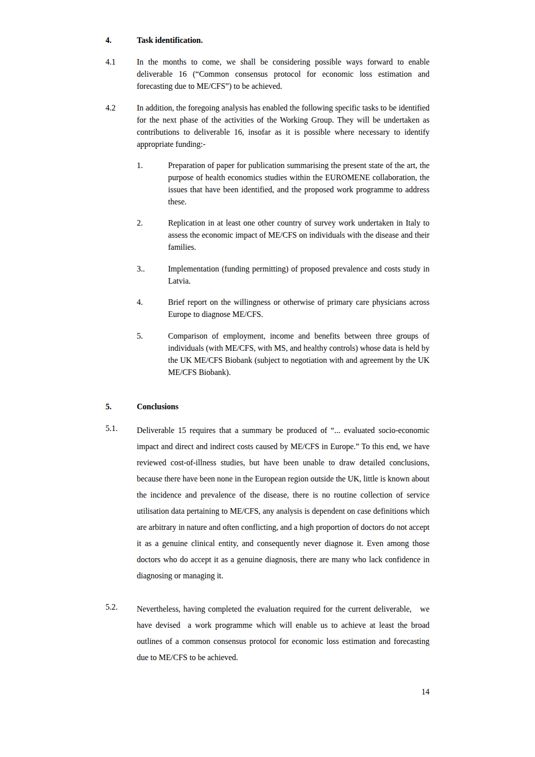4. Task identification.
4.1 In the months to come, we shall be considering possible ways forward to enable deliverable 16 (“Common consensus protocol for economic loss estimation and forecasting due to ME/CFS”) to be achieved.
4.2 In addition, the foregoing analysis has enabled the following specific tasks to be identified for the next phase of the activities of the Working Group. They will be undertaken as contributions to deliverable 16, insofar as it is possible where necessary to identify appropriate funding:-
1. Preparation of paper for publication summarising the present state of the art, the purpose of health economics studies within the EUROMENE collaboration, the issues that have been identified, and the proposed work programme to address these.
2. Replication in at least one other country of survey work undertaken in Italy to assess the economic impact of ME/CFS on individuals with the disease and their families.
3.. Implementation (funding permitting) of proposed prevalence and costs study in Latvia.
4. Brief report on the willingness or otherwise of primary care physicians across Europe to diagnose ME/CFS.
5. Comparison of employment, income and benefits between three groups of individuals (with ME/CFS, with MS, and healthy controls) whose data is held by the UK ME/CFS Biobank (subject to negotiation with and agreement by the UK ME/CFS Biobank).
5. Conclusions
5.1. Deliverable 15 requires that a summary be produced of “... evaluated socio-economic impact and direct and indirect costs caused by ME/CFS in Europe.” To this end, we have reviewed cost-of-illness studies, but have been unable to draw detailed conclusions, because there have been none in the European region outside the UK, little is known about the incidence and prevalence of the disease, there is no routine collection of service utilisation data pertaining to ME/CFS, any analysis is dependent on case definitions which are arbitrary in nature and often conflicting, and a high proportion of doctors do not accept it as a genuine clinical entity, and consequently never diagnose it. Even among those doctors who do accept it as a genuine diagnosis, there are many who lack confidence in diagnosing or managing it.
5.2. Nevertheless, having completed the evaluation required for the current deliverable, we have devised a work programme which will enable us to achieve at least the broad outlines of a common consensus protocol for economic loss estimation and forecasting due to ME/CFS to be achieved.
14